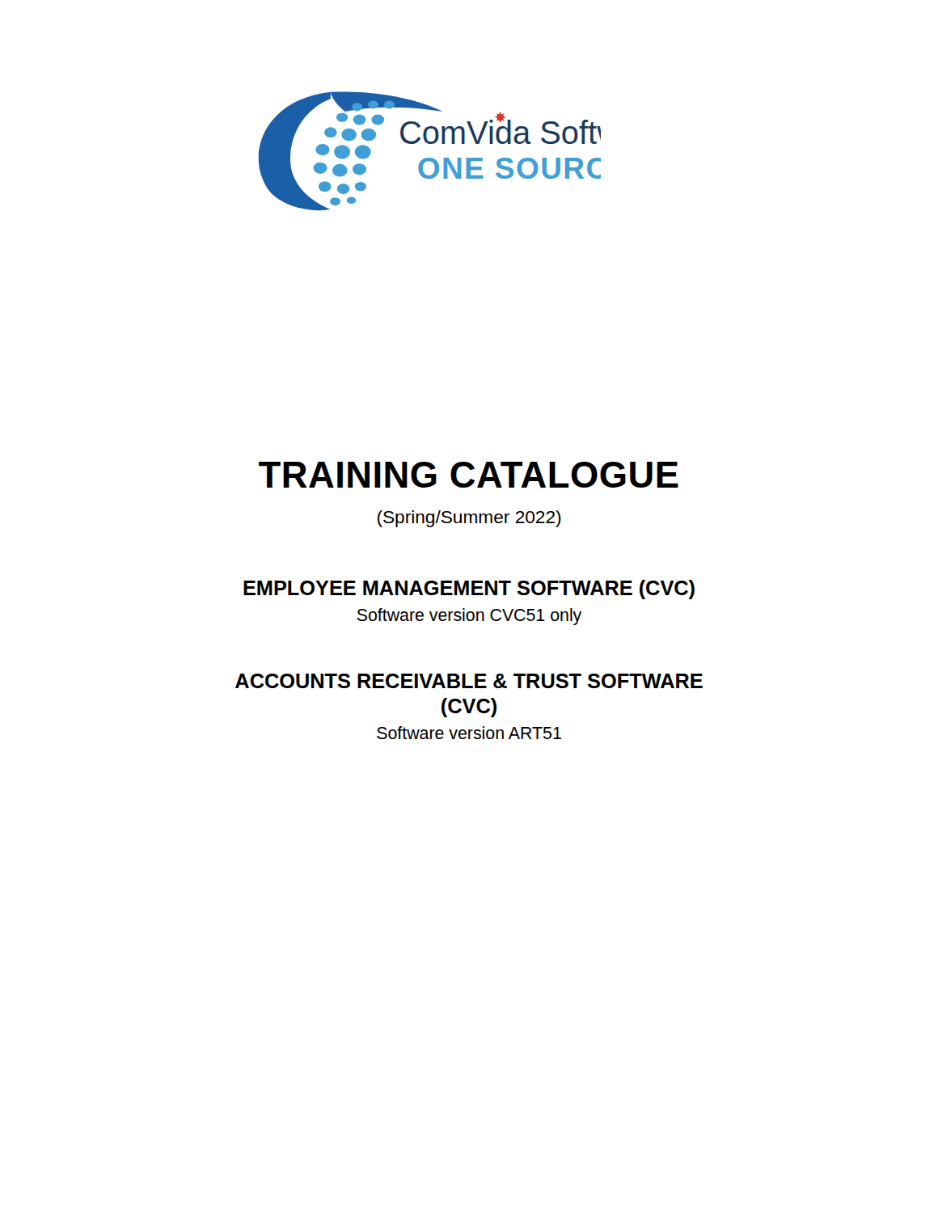ComVida Software ONE SOURCE
TRAINING CATALOGUE
(Spring/Summer 2022)
EMPLOYEE MANAGEMENT SOFTWARE (CVC)
Software version CVC51 only
ACCOUNTS RECEIVABLE & TRUST SOFTWARE (CVC)
Software version ART51